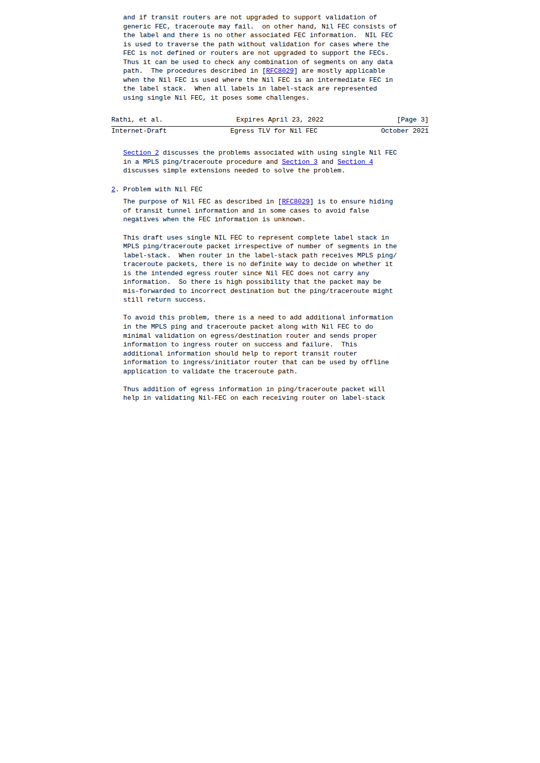and if transit routers are not upgraded to support validation of
generic FEC, traceroute may fail.  on other hand, Nil FEC consists of
the label and there is no other associated FEC information.  NIL FEC
is used to traverse the path without validation for cases where the
FEC is not defined or routers are not upgraded to support the FECs.
Thus it can be used to check any combination of segments on any data
path.  The procedures described in [RFC8029] are mostly applicable
when the Nil FEC is used where the Nil FEC is an intermediate FEC in
the label stack.  When all labels in label-stack are represented
using single Nil FEC, it poses some challenges.
Rathi, et al. Expires April 23, 2022 [Page 3]
Internet-Draft Egress TLV for Nil FEC October 2021
Section 2 discusses the problems associated with using single Nil FEC
in a MPLS ping/traceroute procedure and Section 3 and Section 4
discusses simple extensions needed to solve the problem.
2. Problem with Nil FEC
The purpose of Nil FEC as described in [RFC8029] is to ensure hiding
of transit tunnel information and in some cases to avoid false
negatives when the FEC information is unknown.

This draft uses single NIL FEC to represent complete label stack in
MPLS ping/traceroute packet irrespective of number of segments in the
label-stack.  When router in the label-stack path receives MPLS ping/
traceroute packets, there is no definite way to decide on whether it
is the intended egress router since Nil FEC does not carry any
information.  So there is high possibility that the packet may be
mis-forwarded to incorrect destination but the ping/traceroute might
still return success.

To avoid this problem, there is a need to add additional information
in the MPLS ping and traceroute packet along with Nil FEC to do
minimal validation on egress/destination router and sends proper
information to ingress router on success and failure.  This
additional information should help to report transit router
information to ingress/initiator router that can be used by offline
application to validate the traceroute path.

Thus addition of egress information in ping/traceroute packet will
help in validating Nil-FEC on each receiving router on label-stack